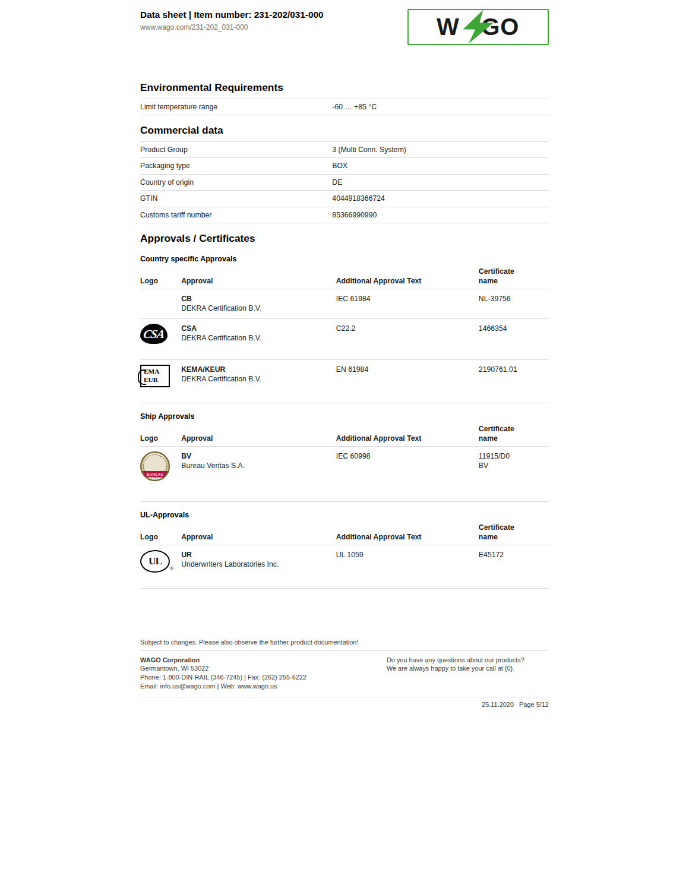Data sheet | Item number: 231-202/031-000
www.wago.com/231-202_031-000
W GO
Environmental Requirements
| Limit temperature range | -60 … +85 °C |
Commercial data
| Product Group | 3 (Multi Conn. System) |
| Packaging type | BOX |
| Country of origin | DE |
| GTIN | 4044918366724 |
| Customs tariff number | 85366990990 |
Approvals / Certificates
Country specific Approvals
| Logo | Approval | Additional Approval Text | Certificate name |
| --- | --- | --- | --- |
| | CB DEKRA Certification B.V. | IEC 61984 | NL-39756 |
| | CSA DEKRA Certification B.V. | C22.2 | 1466354 |
| EMA EUR | KEMA/KEUR DEKRA Certification B.V. | EN 61984 | 2190761.01 |
Ship Approvals
| Logo | Approval | Additional Approval Text | Certificate name |
| --- | --- | --- | --- |
| BUREAU VERITAS | BV Bureau Veritas S.A. | IEC 60998 | 11915/D0 BV |
UL-Approvals
| Logo | Approval | Additional Approval Text | Certificate name |
| --- | --- | --- | --- |
| | UR Underwriters Laboratories Inc. | UL 1059 | E45172 |
Subject to changes. Please also observe the further product documentation!
WAGO Corporation
Germantown, WI 53022
Phone: 1-800-DIN-RAIL (346-7245) | Fax: (262) 255-6222
Email: info.us@wago.com | Web: www.wago.us
Do you have any questions about our products?
We are always happy to take your call at {0}.
25.11.2020 Page 5/12